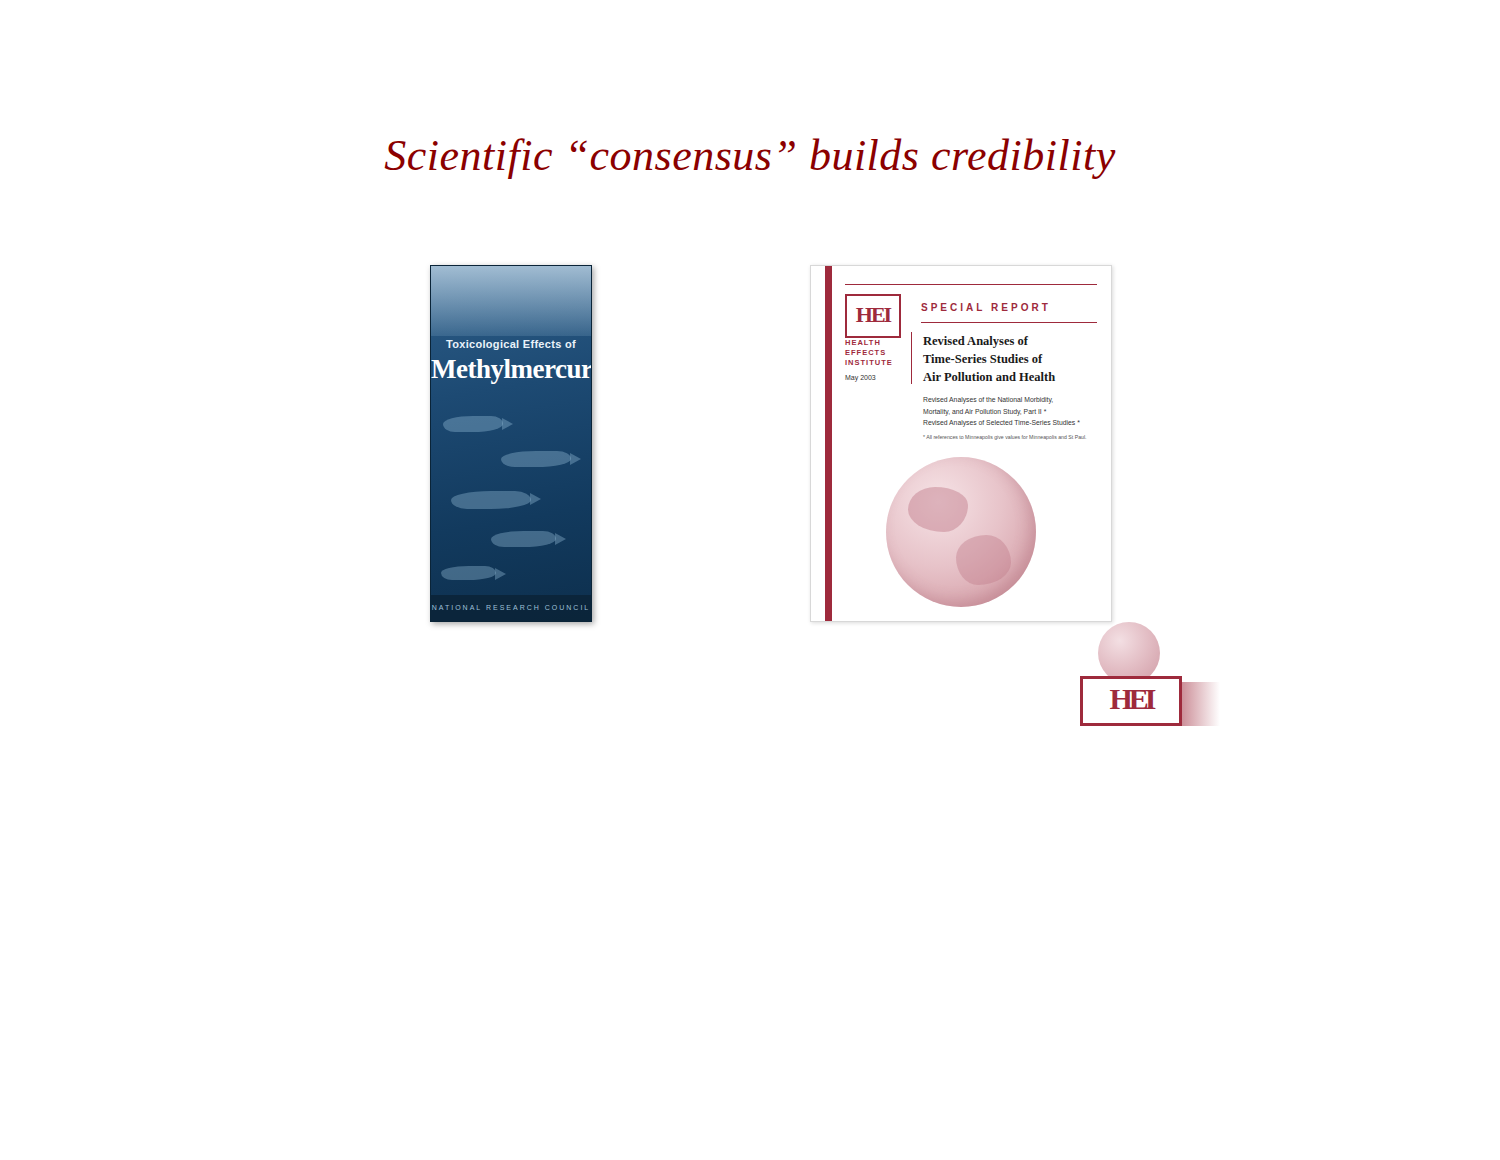Scientific “consensus” builds credibility
Toxicological Effects of
Methylmercury
NATIONAL RESEARCH COUNCIL
HEI
SPECIAL REPORT
HEALTH
EFFECTS
INSTITUTE
May 2003
Revised Analyses of
Time-Series Studies of
Air Pollution and Health
Revised Analyses of the National Morbidity,
Mortality, and Air Pollution Study, Part II *
Revised Analyses of Selected Time-Series Studies *
* All references to Minneapolis give values for Minneapolis and St Paul.
HEI